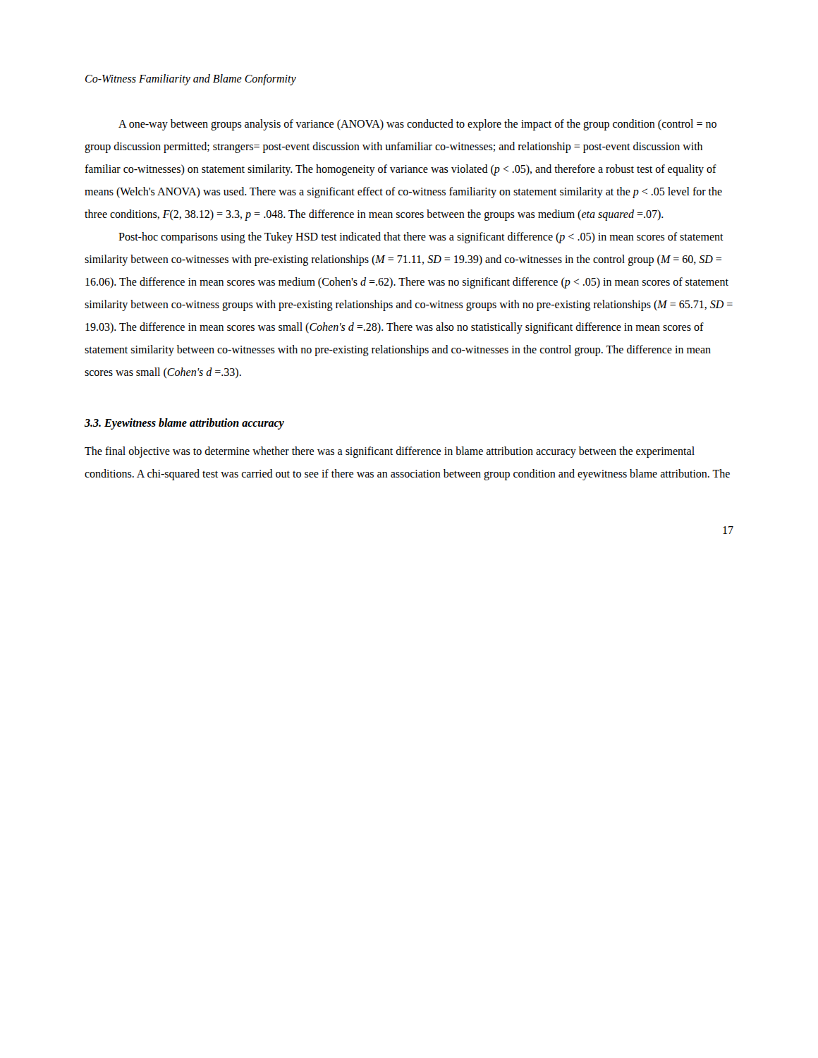Co-Witness Familiarity and Blame Conformity
A one-way between groups analysis of variance (ANOVA) was conducted to explore the impact of the group condition (control = no group discussion permitted; strangers= post-event discussion with unfamiliar co-witnesses; and relationship = post-event discussion with familiar co-witnesses) on statement similarity. The homogeneity of variance was violated (p < .05), and therefore a robust test of equality of means (Welch's ANOVA) was used. There was a significant effect of co-witness familiarity on statement similarity at the p < .05 level for the three conditions, F(2, 38.12) = 3.3, p = .048. The difference in mean scores between the groups was medium (eta squared =.07).
Post-hoc comparisons using the Tukey HSD test indicated that there was a significant difference (p < .05) in mean scores of statement similarity between co-witnesses with pre-existing relationships (M = 71.11, SD = 19.39) and co-witnesses in the control group (M = 60, SD = 16.06). The difference in mean scores was medium (Cohen's d =.62). There was no significant difference (p < .05) in mean scores of statement similarity between co-witness groups with pre-existing relationships and co-witness groups with no pre-existing relationships (M = 65.71, SD = 19.03). The difference in mean scores was small (Cohen's d =.28). There was also no statistically significant difference in mean scores of statement similarity between co-witnesses with no pre-existing relationships and co-witnesses in the control group. The difference in mean scores was small (Cohen's d =.33).
3.3. Eyewitness blame attribution accuracy
The final objective was to determine whether there was a significant difference in blame attribution accuracy between the experimental conditions. A chi-squared test was carried out to see if there was an association between group condition and eyewitness blame attribution. The
17